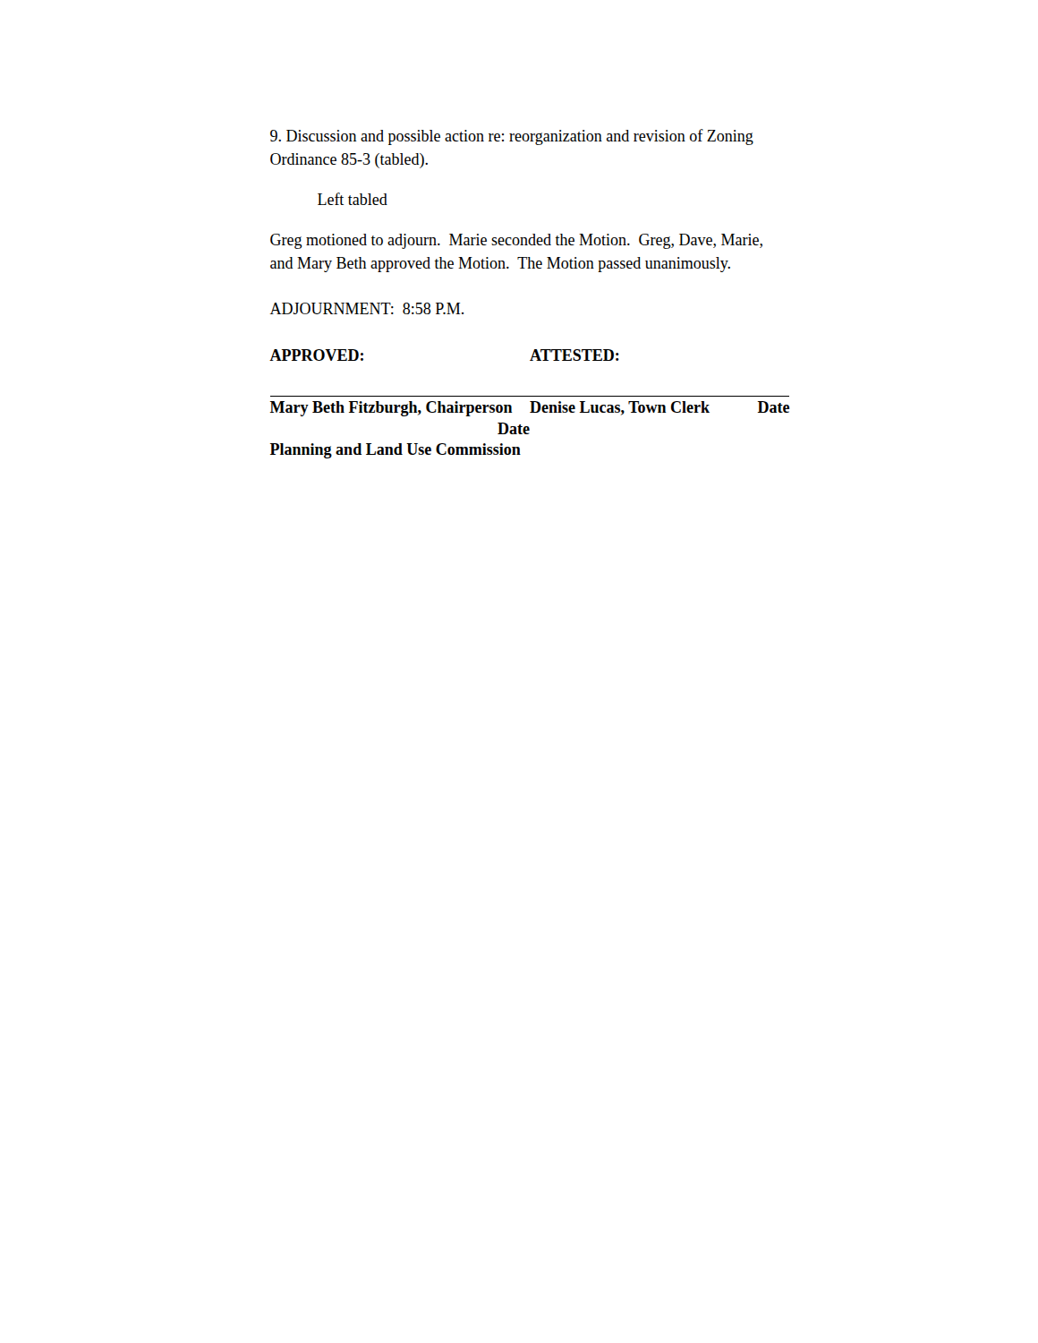9. Discussion and possible action re: reorganization and revision of Zoning Ordinance 85-3 (tabled).
Left tabled
Greg motioned to adjourn. Marie seconded the Motion. Greg, Dave, Marie, and Mary Beth approved the Motion. The Motion passed unanimously.
ADJOURNMENT: 8:58 P.M.
| APPROVED: | ATTESTED: |
| Mary Beth Fitzburgh, Chairperson Date Planning and Land Use Commission | Denise Lucas, Town Clerk Date |